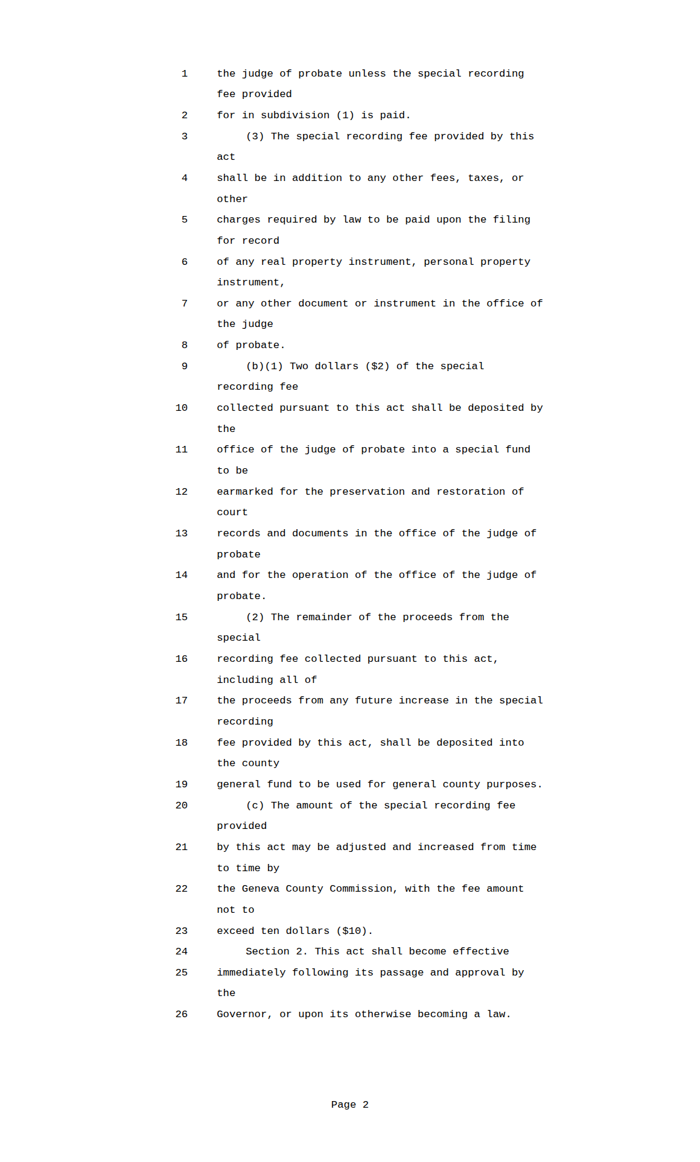the judge of probate unless the special recording fee provided
for in subdivision (1) is paid.
(3) The special recording fee provided by this act
shall be in addition to any other fees, taxes, or other
charges required by law to be paid upon the filing for record
of any real property instrument, personal property instrument,
or any other document or instrument in the office of the judge
of probate.
(b)(1) Two dollars ($2) of the special recording fee
collected pursuant to this act shall be deposited by the
office of the judge of probate into a special fund to be
earmarked for the preservation and restoration of court
records and documents in the office of the judge of probate
and for the operation of the office of the judge of probate.
(2) The remainder of the proceeds from the special
recording fee collected pursuant to this act, including all of
the proceeds from any future increase in the special recording
fee provided by this act, shall be deposited into the county
general fund to be used for general county purposes.
(c) The amount of the special recording fee provided
by this act may be adjusted and increased from time to time by
the Geneva County Commission, with the fee amount not to
exceed ten dollars ($10).
Section 2. This act shall become effective
immediately following its passage and approval by the
Governor, or upon its otherwise becoming a law.
Page 2